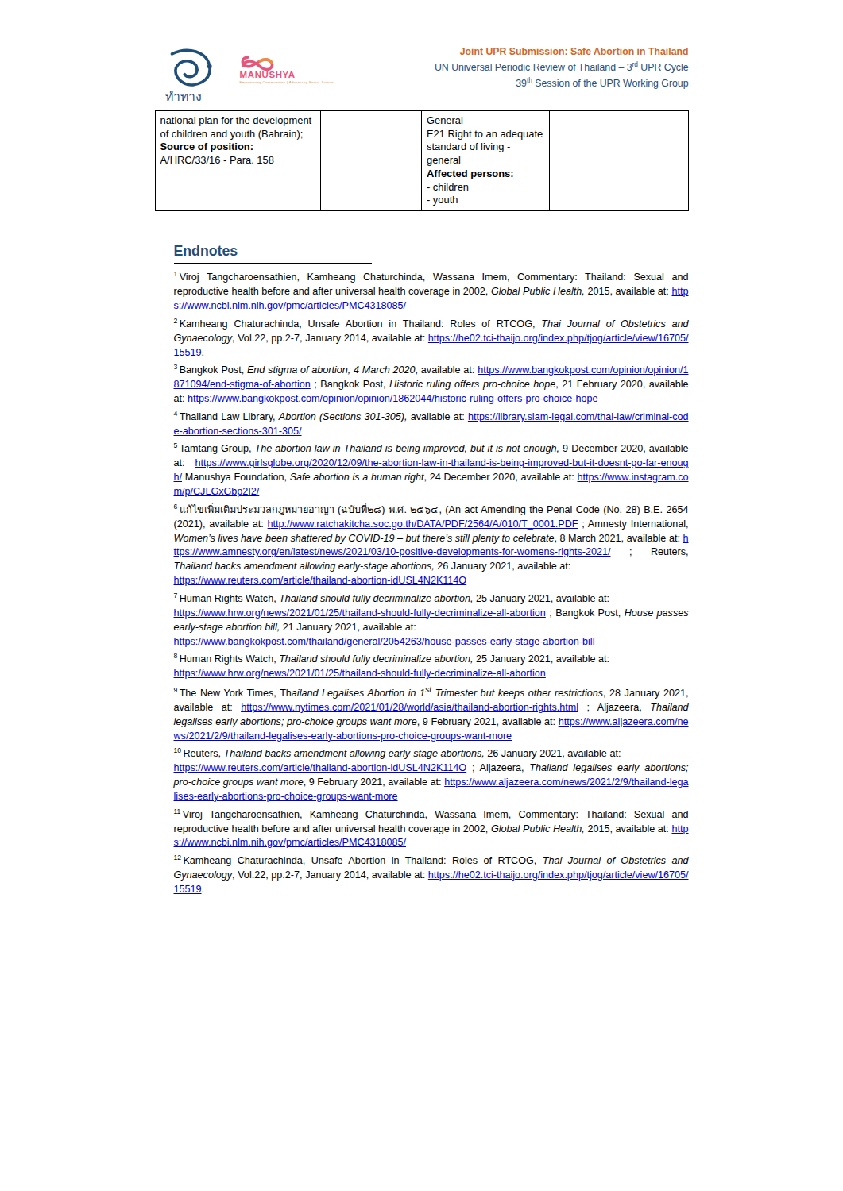ทำทาง MANUSHYA Empowering Communities | Advancing Social Justice
Joint UPR Submission: Safe Abortion in Thailand
UN Universal Periodic Review of Thailand – 3rd UPR Cycle
39th Session of the UPR Working Group
| national plan for the development of children and youth (Bahrain); Source of position: A/HRC/33/16 - Para. 158 | | General E21 Right to an adequate standard of living - general Affected persons: - children - youth | |
Endnotes
Viroj Tangcharoensathien, Kamheang Chaturchinda, Wassana Imem, Commentary: Thailand: Sexual and reproductive health before and after universal health coverage in 2002, Global Public Health, 2015, available at: https://www.ncbi.nlm.nih.gov/pmc/articles/PMC4318085/
Kamheang Chaturachinda, Unsafe Abortion in Thailand: Roles of RTCOG, Thai Journal of Obstetrics and Gynaecology, Vol.22, pp.2-7, January 2014, available at: https://he02.tci-thaijo.org/index.php/tjog/article/view/16705/15519.
Bangkok Post, End stigma of abortion, 4 March 2020, available at: https://www.bangkokpost.com/opinion/opinion/1871094/end-stigma-of-abortion ; Bangkok Post, Historic ruling offers pro-choice hope, 21 February 2020, available at: https://www.bangkokpost.com/opinion/opinion/1862044/historic-ruling-offers-pro-choice-hope
Thailand Law Library, Abortion (Sections 301-305), available at: https://library.siam-legal.com/thai-law/criminal-code-abortion-sections-301-305/
Tamtang Group, The abortion law in Thailand is being improved, but it is not enough, 9 December 2020, available at: https://www.girlsglobe.org/2020/12/09/the-abortion-law-in-thailand-is-being-improved-but-it-doesnt-go-far-enough/ Manushya Foundation, Safe abortion is a human right, 24 December 2020, available at: https://www.instagram.com/p/CJLGxGbp2I2/
แก้ไขเพิ่มเติมประมวลกฎหมายอาญา (ฉบับที่๒๘) พ.ศ. ๒๕๖๔, (An act Amending the Penal Code (No. 28) B.E. 2654 (2021), available at: http://www.ratchakitcha.soc.go.th/DATA/PDF/2564/A/010/T_0001.PDF ; Amnesty International, Women’s lives have been shattered by COVID-19 – but there’s still plenty to celebrate, 8 March 2021, available at: https://www.amnesty.org/en/latest/news/2021/03/10-positive-developments-for-womens-rights-2021/ ; Reuters, Thailand backs amendment allowing early-stage abortions, 26 January 2021, available at:
https://www.reuters.com/article/thailand-abortion-idUSL4N2K114O
Human Rights Watch, Thailand should fully decriminalize abortion, 25 January 2021, available at:
https://www.hrw.org/news/2021/01/25/thailand-should-fully-decriminalize-all-abortion ; Bangkok Post, House passes early-stage abortion bill, 21 January 2021, available at:
https://www.bangkokpost.com/thailand/general/2054263/house-passes-early-stage-abortion-bill
Human Rights Watch, Thailand should fully decriminalize abortion, 25 January 2021, available at:
https://www.hrw.org/news/2021/01/25/thailand-should-fully-decriminalize-all-abortion
The New York Times, Thailand Legalises Abortion in 1st Trimester but keeps other restrictions, 28 January 2021, available at: https://www.nytimes.com/2021/01/28/world/asia/thailand-abortion-rights.html ; Aljazeera, Thailand legalises early abortions; pro-choice groups want more, 9 February 2021, available at: https://www.aljazeera.com/news/2021/2/9/thailand-legalises-early-abortions-pro-choice-groups-want-more
Reuters, Thailand backs amendment allowing early-stage abortions, 26 January 2021, available at:
https://www.reuters.com/article/thailand-abortion-idUSL4N2K114O ; Aljazeera, Thailand legalises early abortions; pro-choice groups want more, 9 February 2021, available at: https://www.aljazeera.com/news/2021/2/9/thailand-legalises-early-abortions-pro-choice-groups-want-more
Viroj Tangcharoensathien, Kamheang Chaturchinda, Wassana Imem, Commentary: Thailand: Sexual and reproductive health before and after universal health coverage in 2002, Global Public Health, 2015, available at: https://www.ncbi.nlm.nih.gov/pmc/articles/PMC4318085/
Kamheang Chaturachinda, Unsafe Abortion in Thailand: Roles of RTCOG, Thai Journal of Obstetrics and Gynaecology, Vol.22, pp.2-7, January 2014, available at: https://he02.tci-thaijo.org/index.php/tjog/article/view/16705/15519.